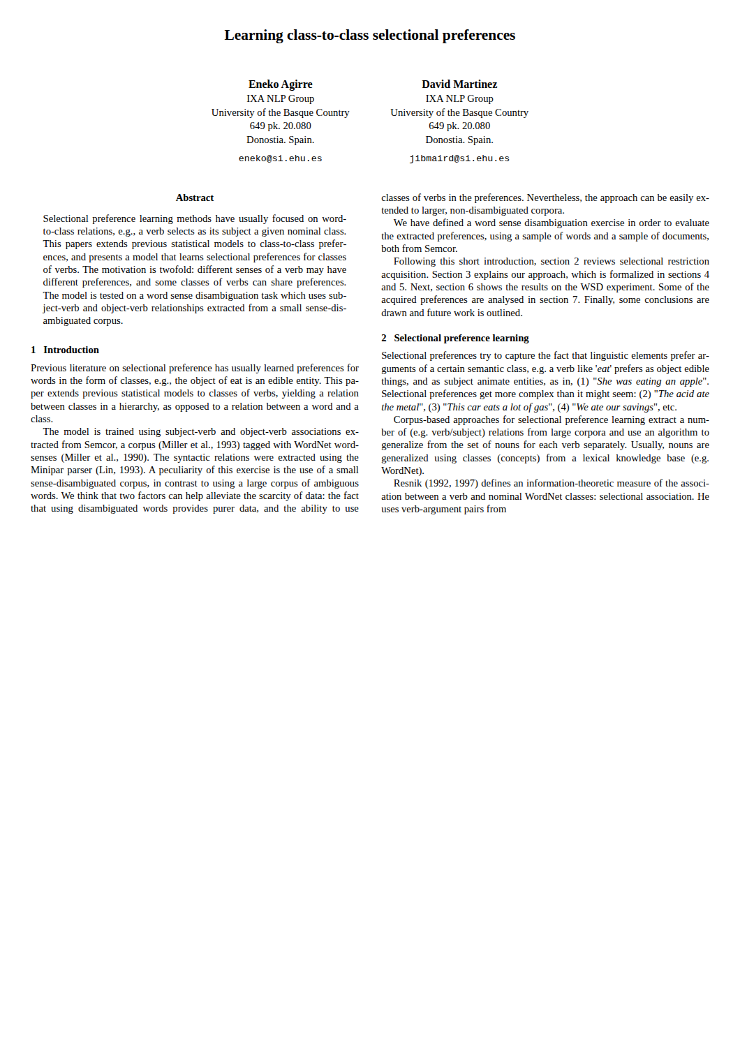Learning class-to-class selectional preferences
Eneko Agirre
IXA NLP Group
University of the Basque Country
649 pk. 20.080
Donostia. Spain.
eneko@si.ehu.es
David Martinez
IXA NLP Group
University of the Basque Country
649 pk. 20.080
Donostia. Spain.
jibmaird@si.ehu.es
Abstract
Selectional preference learning methods have usually focused on word-to-class relations, e.g., a verb selects as its subject a given nominal class. This papers extends previous statistical models to class-to-class preferences, and presents a model that learns selectional preferences for classes of verbs. The motivation is twofold: different senses of a verb may have different preferences, and some classes of verbs can share preferences. The model is tested on a word sense disambiguation task which uses subject-verb and object-verb relationships extracted from a small sense-disambiguated corpus.
1 Introduction
Previous literature on selectional preference has usually learned preferences for words in the form of classes, e.g., the object of eat is an edible entity. This paper extends previous statistical models to classes of verbs, yielding a relation between classes in a hierarchy, as opposed to a relation between a word and a class.
The model is trained using subject-verb and object-verb associations extracted from Semcor, a corpus (Miller et al., 1993) tagged with WordNet word-senses (Miller et al., 1990). The syntactic relations were extracted using the Minipar parser (Lin, 1993). A peculiarity of this exercise is the use of a small sense-disambiguated corpus, in contrast to using a large corpus of ambiguous words. We think that two factors can help alleviate the scarcity of data: the fact that using disambiguated words provides purer data, and the ability to use classes of verbs in the preferences. Nevertheless, the approach can be easily extended to larger, non-disambiguated corpora.
We have defined a word sense disambiguation exercise in order to evaluate the extracted preferences, using a sample of words and a sample of documents, both from Semcor.
Following this short introduction, section 2 reviews selectional restriction acquisition. Section 3 explains our approach, which is formalized in sections 4 and 5. Next, section 6 shows the results on the WSD experiment. Some of the acquired preferences are analysed in section 7. Finally, some conclusions are drawn and future work is outlined.
2 Selectional preference learning
Selectional preferences try to capture the fact that linguistic elements prefer arguments of a certain semantic class, e.g. a verb like 'eat' prefers as object edible things, and as subject animate entities, as in, (1) "She was eating an apple". Selectional preferences get more complex than it might seem: (2) "The acid ate the metal", (3) "This car eats a lot of gas", (4) "We ate our savings", etc.
Corpus-based approaches for selectional preference learning extract a number of (e.g. verb/subject) relations from large corpora and use an algorithm to generalize from the set of nouns for each verb separately. Usually, nouns are generalized using classes (concepts) from a lexical knowledge base (e.g. WordNet).
Resnik (1992, 1997) defines an information-theoretic measure of the association between a verb and nominal WordNet classes: selectional association. He uses verb-argument pairs from